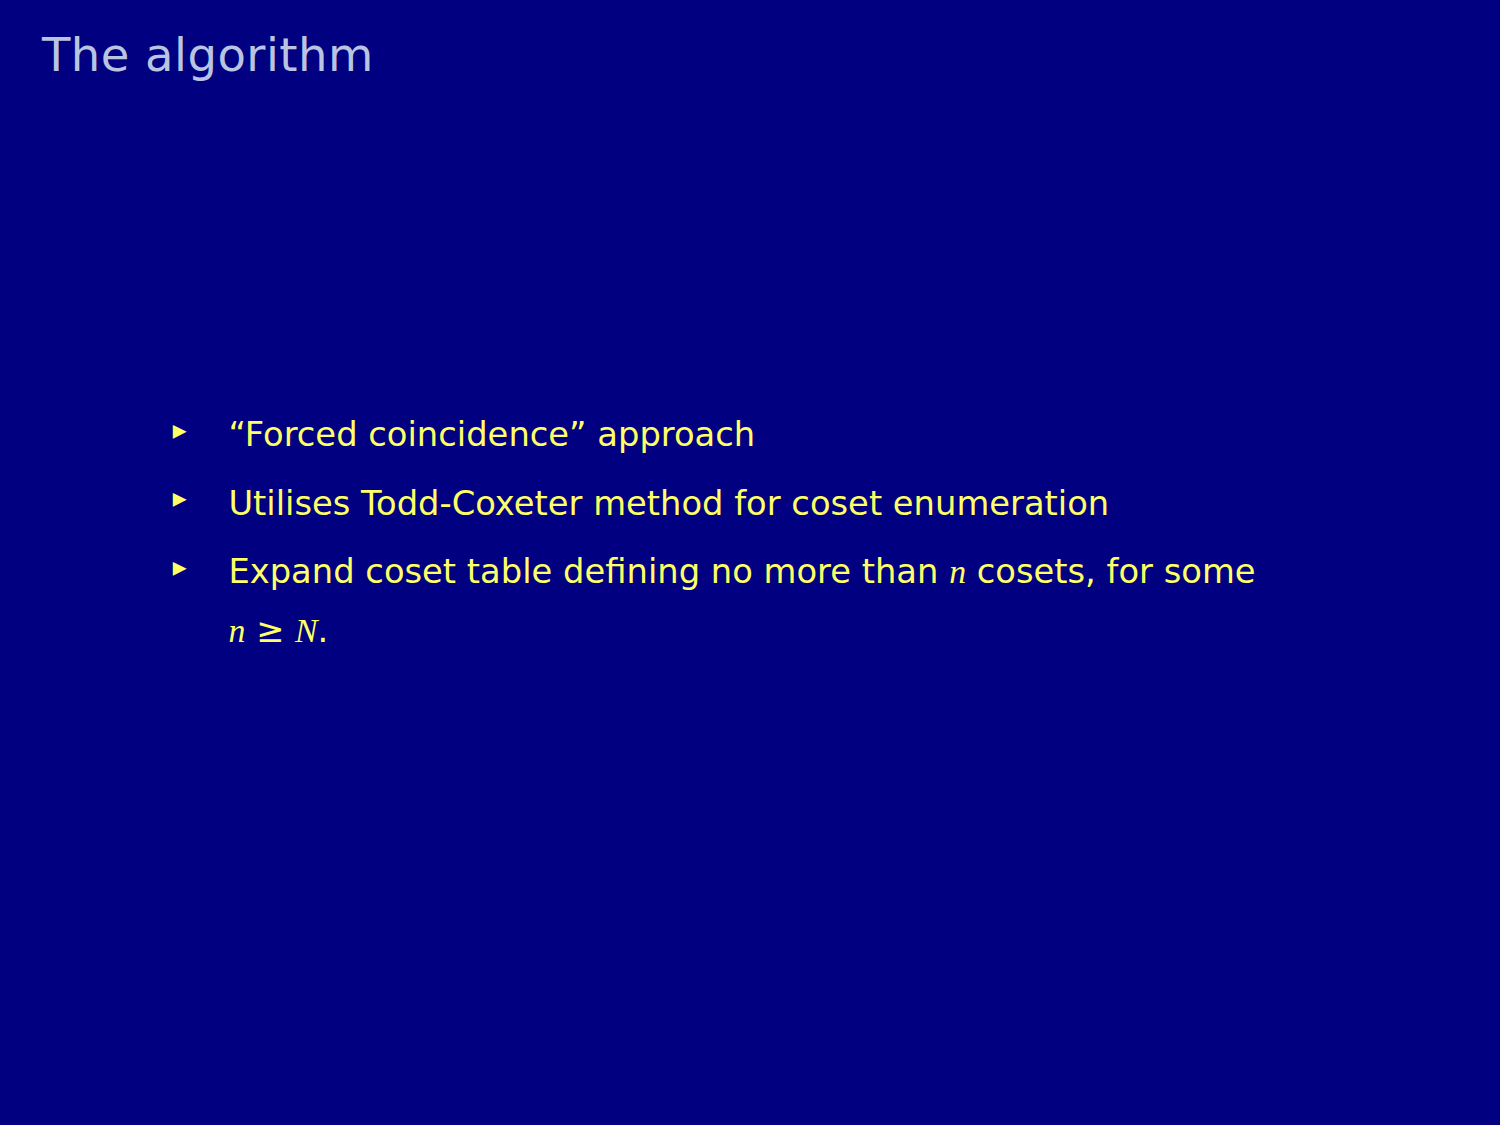The algorithm
“Forced coincidence” approach
Utilises Todd-Coxeter method for coset enumeration
Expand coset table defining no more than n cosets, for some n ≥ N.